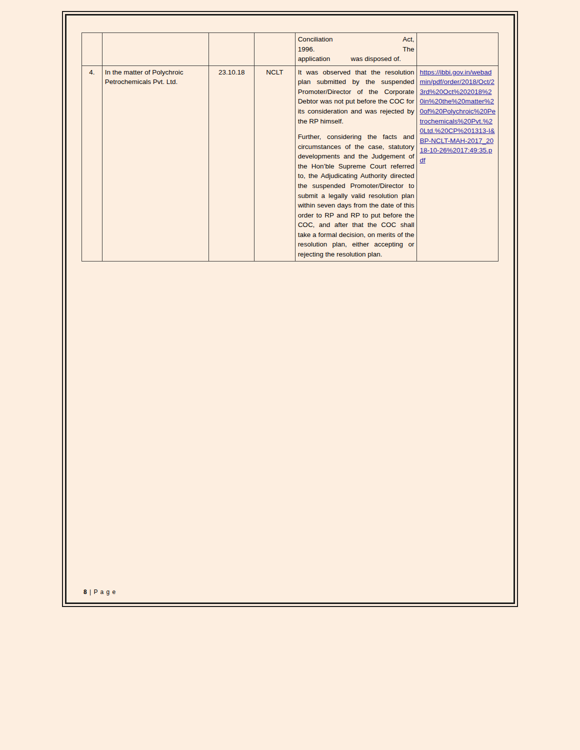| | | | | Conciliation Act, 1996. The application was disposed of. | |
| 4. | In the matter of Polychroic Petrochemicals Pvt. Ltd. | 23.10.18 | NCLT | It was observed that the resolution plan submitted by the suspended Promoter/Director of the Corporate Debtor was not put before the COC for its consideration and was rejected by the RP himself. Further, considering the facts and circumstances of the case, statutory developments and the Judgement of the Hon’ble Supreme Court referred to, the Adjudicating Authority directed the suspended Promoter/Director to submit a legally valid resolution plan within seven days from the date of this order to RP and RP to put before the COC, and after that the COC shall take a formal decision, on merits of the resolution plan, either accepting or rejecting the resolution plan. | https://ibbi.gov.in/webadmin/pdf/order/2018/Oct/23rd%20Oct%202018%20in%20the%20matter%20of%20Polychroic%20Petrochemicals%20Pvt.%20Ltd.%20CP%201313-I&BP-NCLT-MAH-2017_2018-10-26%2017:49:35.pdf |
8 | P a g e